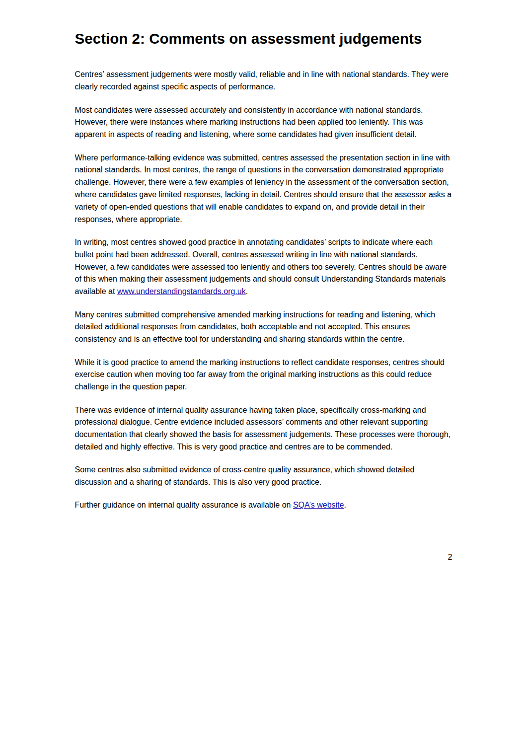Section 2: Comments on assessment judgements
Centres’ assessment judgements were mostly valid, reliable and in line with national standards. They were clearly recorded against specific aspects of performance.
Most candidates were assessed accurately and consistently in accordance with national standards. However, there were instances where marking instructions had been applied too leniently. This was apparent in aspects of reading and listening, where some candidates had given insufficient detail.
Where performance-talking evidence was submitted, centres assessed the presentation section in line with national standards. In most centres, the range of questions in the conversation demonstrated appropriate challenge. However, there were a few examples of leniency in the assessment of the conversation section, where candidates gave limited responses, lacking in detail. Centres should ensure that the assessor asks a variety of open-ended questions that will enable candidates to expand on, and provide detail in their responses, where appropriate.
In writing, most centres showed good practice in annotating candidates’ scripts to indicate where each bullet point had been addressed. Overall, centres assessed writing in line with national standards. However, a few candidates were assessed too leniently and others too severely. Centres should be aware of this when making their assessment judgements and should consult Understanding Standards materials available at www.understandingstandards.org.uk.
Many centres submitted comprehensive amended marking instructions for reading and listening, which detailed additional responses from candidates, both acceptable and not accepted. This ensures consistency and is an effective tool for understanding and sharing standards within the centre.
While it is good practice to amend the marking instructions to reflect candidate responses, centres should exercise caution when moving too far away from the original marking instructions as this could reduce challenge in the question paper.
There was evidence of internal quality assurance having taken place, specifically cross-marking and professional dialogue. Centre evidence included assessors’ comments and other relevant supporting documentation that clearly showed the basis for assessment judgements. These processes were thorough, detailed and highly effective. This is very good practice and centres are to be commended.
Some centres also submitted evidence of cross-centre quality assurance, which showed detailed discussion and a sharing of standards. This is also very good practice.
Further guidance on internal quality assurance is available on SQA’s website.
2